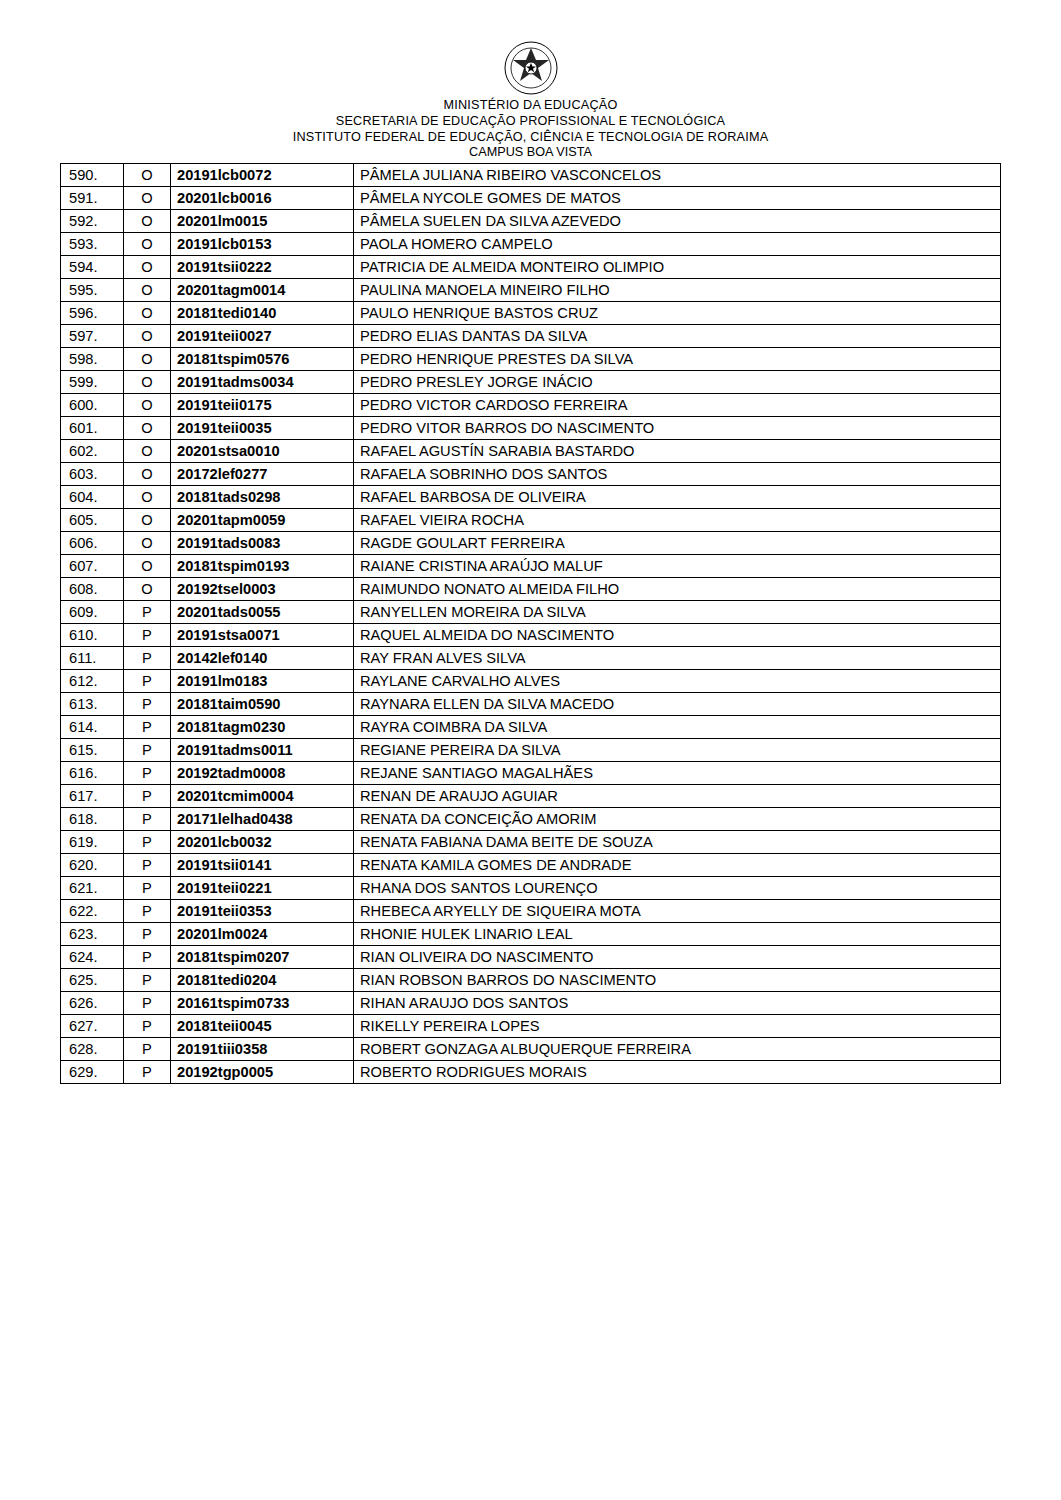MINISTÉRIO DA EDUCAÇÃO
SECRETARIA DE EDUCAÇÃO PROFISSIONAL E TECNOLÓGICA
INSTITUTO FEDERAL DE EDUCAÇÃO, CIÊNCIA E TECNOLOGIA DE RORAIMA
CAMPUS BOA VISTA
| 590. | O | 20191lcb0072 | PÂMELA JULIANA RIBEIRO VASCONCELOS |
| 591. | O | 20201lcb0016 | PÂMELA NYCOLE GOMES DE MATOS |
| 592. | O | 20201lm0015 | PÂMELA SUELEN DA SILVA AZEVEDO |
| 593. | O | 20191lcb0153 | PAOLA HOMERO CAMPELO |
| 594. | O | 20191tsii0222 | PATRICIA DE ALMEIDA MONTEIRO OLIMPIO |
| 595. | O | 20201tagm0014 | PAULINA MANOELA MINEIRO FILHO |
| 596. | O | 20181tedi0140 | PAULO HENRIQUE BASTOS CRUZ |
| 597. | O | 20191teii0027 | PEDRO ELIAS DANTAS DA SILVA |
| 598. | O | 20181tspim0576 | PEDRO HENRIQUE PRESTES DA SILVA |
| 599. | O | 20191tadms0034 | PEDRO PRESLEY JORGE INÁCIO |
| 600. | O | 20191teii0175 | PEDRO VICTOR CARDOSO FERREIRA |
| 601. | O | 20191teii0035 | PEDRO VITOR BARROS DO NASCIMENTO |
| 602. | O | 20201stsa0010 | RAFAEL AGUSTÍN SARABIA BASTARDO |
| 603. | O | 20172lef0277 | RAFAELA SOBRINHO DOS SANTOS |
| 604. | O | 20181tads0298 | RAFAEL BARBOSA DE OLIVEIRA |
| 605. | O | 20201tapm0059 | RAFAEL VIEIRA ROCHA |
| 606. | O | 20191tads0083 | RAGDE GOULART FERREIRA |
| 607. | O | 20181tspim0193 | RAIANE CRISTINA ARAÚJO MALUF |
| 608. | O | 20192tsel0003 | RAIMUNDO NONATO ALMEIDA FILHO |
| 609. | P | 20201tads0055 | RANYELLEN MOREIRA DA SILVA |
| 610. | P | 20191stsa0071 | RAQUEL ALMEIDA DO NASCIMENTO |
| 611. | P | 20142lef0140 | RAY FRAN ALVES SILVA |
| 612. | P | 20191lm0183 | RAYLANE CARVALHO ALVES |
| 613. | P | 20181taim0590 | RAYNARA ELLEN DA SILVA MACEDO |
| 614. | P | 20181tagm0230 | RAYRA COIMBRA DA SILVA |
| 615. | P | 20191tadms0011 | REGIANE PEREIRA DA SILVA |
| 616. | P | 20192tadm0008 | REJANE SANTIAGO MAGALHÃES |
| 617. | P | 20201tcmim0004 | RENAN DE ARAUJO AGUIAR |
| 618. | P | 20171lelhad0438 | RENATA DA CONCEIÇÃO AMORIM |
| 619. | P | 20201lcb0032 | RENATA FABIANA DAMA BEITE DE SOUZA |
| 620. | P | 20191tsii0141 | RENATA KAMILA GOMES DE ANDRADE |
| 621. | P | 20191teii0221 | RHANA DOS SANTOS LOURENÇO |
| 622. | P | 20191teii0353 | RHEBECA ARYELLY DE SIQUEIRA MOTA |
| 623. | P | 20201lm0024 | RHONIE HULEK LINARIO LEAL |
| 624. | P | 20181tspim0207 | RIAN OLIVEIRA DO NASCIMENTO |
| 625. | P | 20181tedi0204 | RIAN ROBSON BARROS DO NASCIMENTO |
| 626. | P | 20161tspim0733 | RIHAN ARAUJO DOS SANTOS |
| 627. | P | 20181teii0045 | RIKELLY PEREIRA LOPES |
| 628. | P | 20191tiii0358 | ROBERT GONZAGA ALBUQUERQUE FERREIRA |
| 629. | P | 20192tgp0005 | ROBERTO RODRIGUES MORAIS |